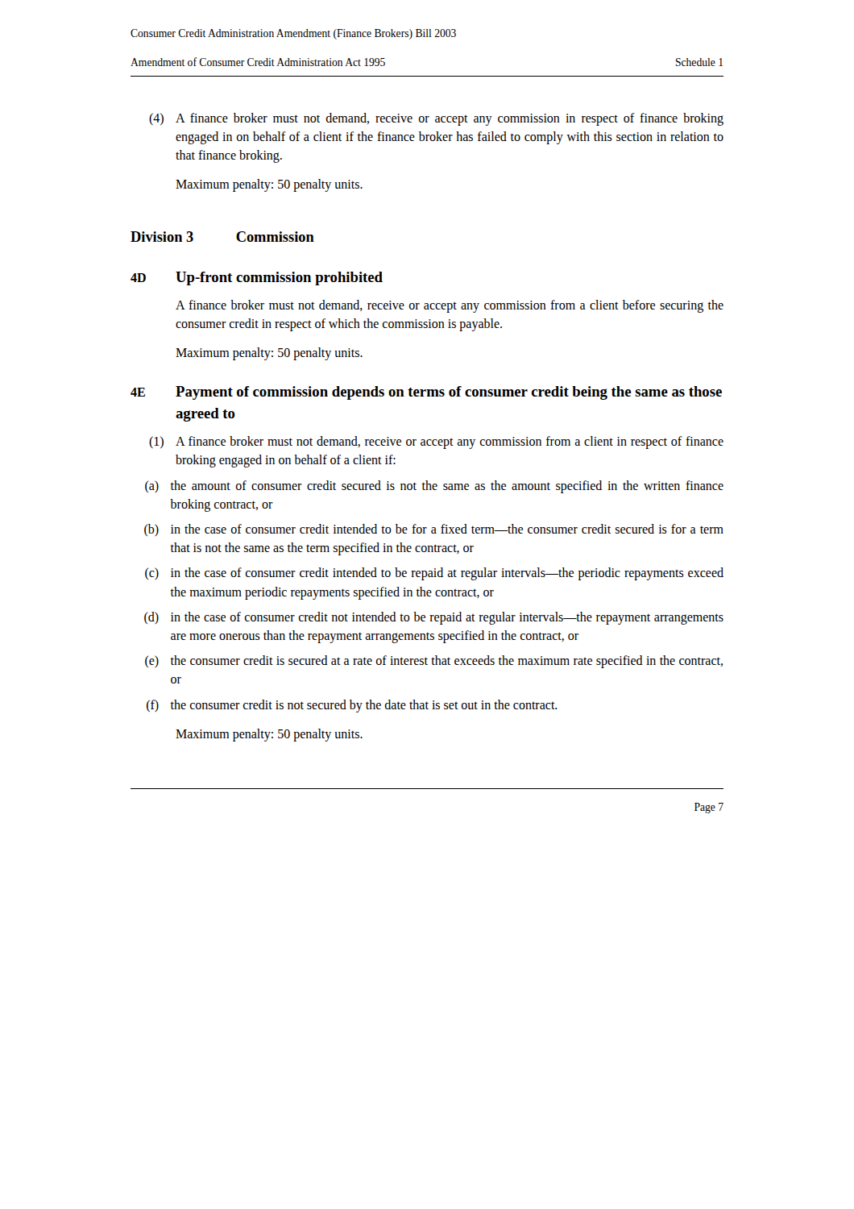Consumer Credit Administration Amendment (Finance Brokers) Bill 2003
Amendment of Consumer Credit Administration Act 1995 Schedule 1
(4) A finance broker must not demand, receive or accept any commission in respect of finance broking engaged in on behalf of a client if the finance broker has failed to comply with this section in relation to that finance broking.
Maximum penalty: 50 penalty units.
Division 3 Commission
4D
Up-front commission prohibited
A finance broker must not demand, receive or accept any commission from a client before securing the consumer credit in respect of which the commission is payable.
Maximum penalty: 50 penalty units.
4E
Payment of commission depends on terms of consumer credit being the same as those agreed to
(1) A finance broker must not demand, receive or accept any commission from a client in respect of finance broking engaged in on behalf of a client if:
(a) the amount of consumer credit secured is not the same as the amount specified in the written finance broking contract, or
(b) in the case of consumer credit intended to be for a fixed term—the consumer credit secured is for a term that is not the same as the term specified in the contract, or
(c) in the case of consumer credit intended to be repaid at regular intervals—the periodic repayments exceed the maximum periodic repayments specified in the contract, or
(d) in the case of consumer credit not intended to be repaid at regular intervals—the repayment arrangements are more onerous than the repayment arrangements specified in the contract, or
(e) the consumer credit is secured at a rate of interest that exceeds the maximum rate specified in the contract, or
(f) the consumer credit is not secured by the date that is set out in the contract.
Maximum penalty: 50 penalty units.
Page 7